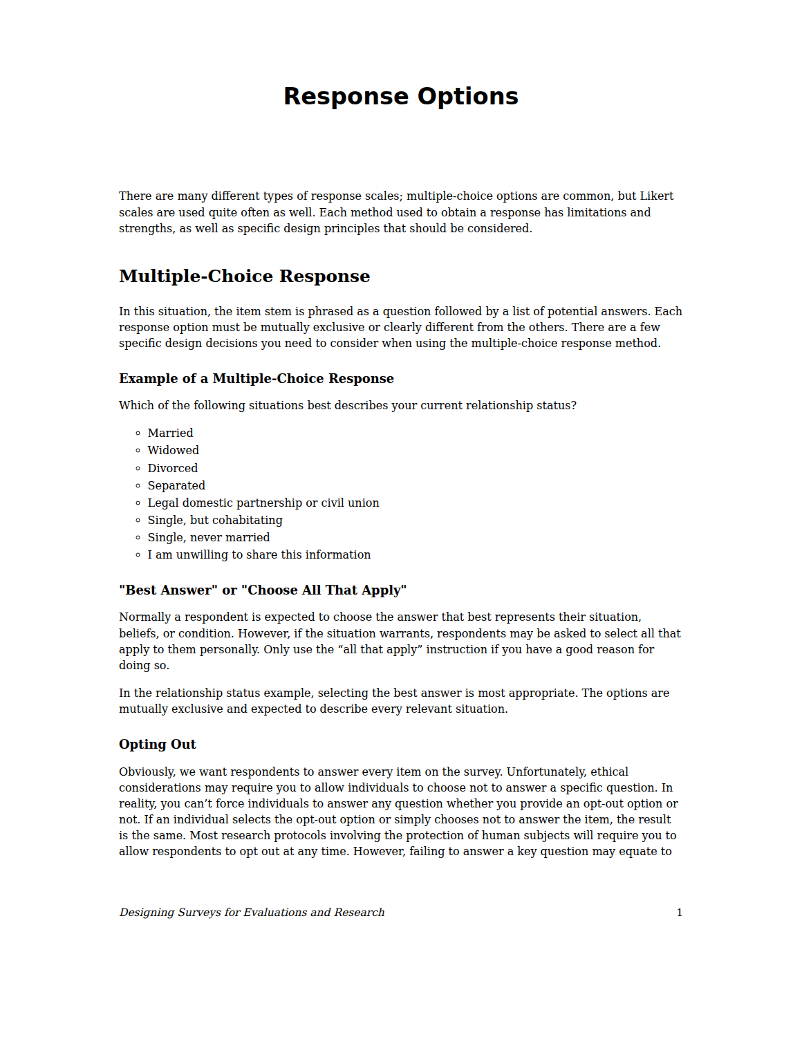Response Options
There are many different types of response scales; multiple-choice options are common, but Likert scales are used quite often as well. Each method used to obtain a response has limitations and strengths, as well as specific design principles that should be considered.
Multiple-Choice Response
In this situation, the item stem is phrased as a question followed by a list of potential answers. Each response option must be mutually exclusive or clearly different from the others. There are a few specific design decisions you need to consider when using the multiple-choice response method.
Example of a Multiple-Choice Response
Which of the following situations best describes your current relationship status?
Married
Widowed
Divorced
Separated
Legal domestic partnership or civil union
Single, but cohabitating
Single, never married
I am unwilling to share this information
"Best Answer" or "Choose All That Apply"
Normally a respondent is expected to choose the answer that best represents their situation, beliefs, or condition. However, if the situation warrants, respondents may be asked to select all that apply to them personally. Only use the “all that apply” instruction if you have a good reason for doing so.
In the relationship status example, selecting the best answer is most appropriate. The options are mutually exclusive and expected to describe every relevant situation.
Opting Out
Obviously, we want respondents to answer every item on the survey. Unfortunately, ethical considerations may require you to allow individuals to choose not to answer a specific question. In reality, you can’t force individuals to answer any question whether you provide an opt-out option or not. If an individual selects the opt-out option or simply chooses not to answer the item, the result is the same. Most research protocols involving the protection of human subjects will require you to allow respondents to opt out at any time. However, failing to answer a key question may equate to
Designing Surveys for Evaluations and Research 1